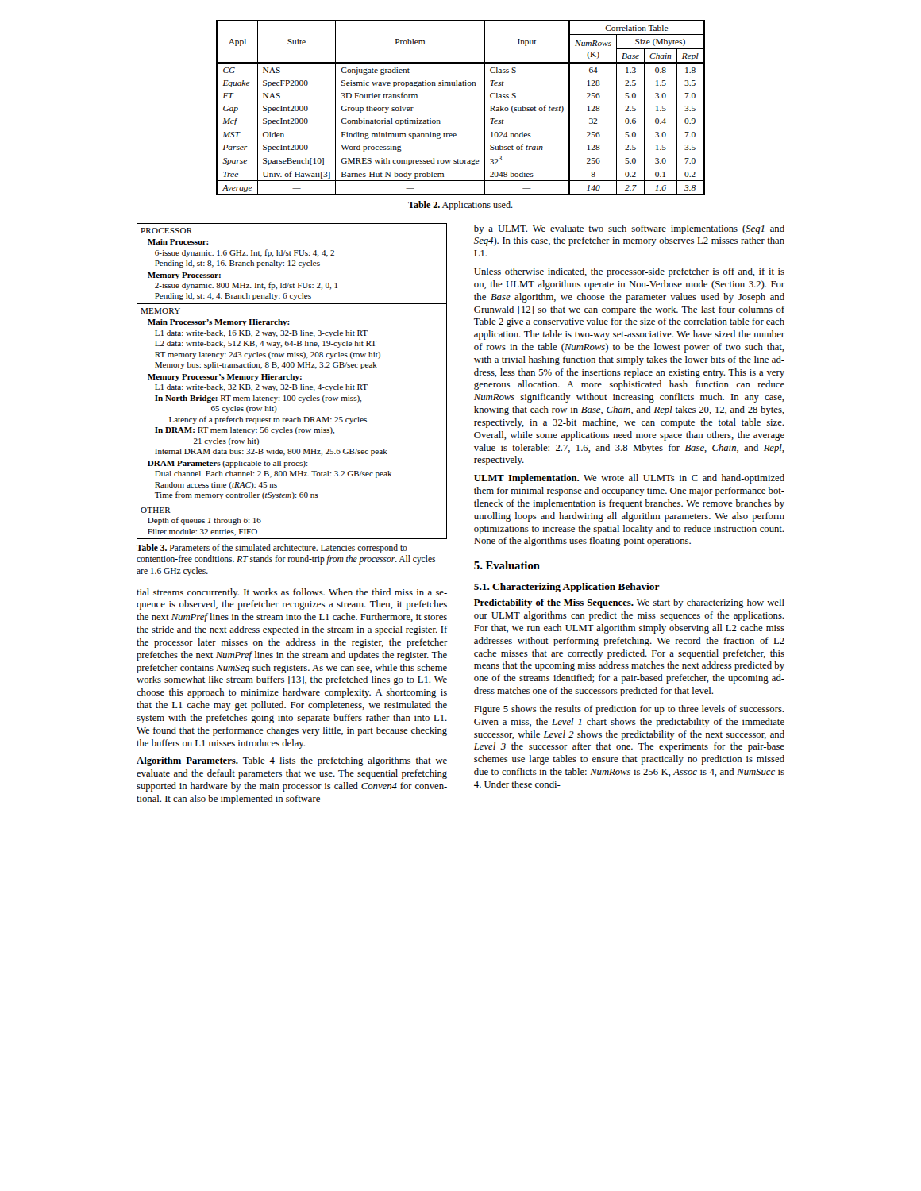| Appl | Suite | Problem | Input | Correlation Table |
| --- | --- | --- | --- | --- |
| NumRows (K) | Size (Mbytes) |
| Base | Chain | Repl |
| CG | NAS | Conjugate gradient | Class S | 64 | 1.3 | 0.8 | 1.8 |
| Equake | SpecFP2000 | Seismic wave propagation simulation | Test | 128 | 2.5 | 1.5 | 3.5 |
| FT | NAS | 3D Fourier transform | Class S | 256 | 5.0 | 3.0 | 7.0 |
| Gap | SpecInt2000 | Group theory solver | Rako (subset of test ) | 128 | 2.5 | 1.5 | 3.5 |
| Mcf | SpecInt2000 | Combinatorial optimization | Test | 32 | 0.6 | 0.4 | 0.9 |
| MST | Olden | Finding minimum spanning tree | 1024 nodes | 256 | 5.0 | 3.0 | 7.0 |
| Parser | SpecInt2000 | Word processing | Subset of train | 128 | 2.5 | 1.5 | 3.5 |
| Sparse | SparseBench[10] | GMRES with compressed row storage | 32 3 | 256 | 5.0 | 3.0 | 7.0 |
| Tree | Univ. of Hawaii[3] | Barnes-Hut N-body problem | 2048 bodies | 8 | 0.2 | 0.1 | 0.2 |
| Average | — | — | — | 140 | 2.7 | 1.6 | 3.8 |
Table 2. Applications used.
PROCESSOR
Main Processor:
6-issue dynamic. 1.6 GHz. Int, fp, ld/st FUs: 4, 4, 2
Pending ld, st: 8, 16. Branch penalty: 12 cycles
Memory Processor:
2-issue dynamic. 800 MHz. Int, fp, ld/st FUs: 2, 0, 1
Pending ld, st: 4, 4. Branch penalty: 6 cycles
MEMORY
Main Processor’s Memory Hierarchy:
L1 data: write-back, 16 KB, 2 way, 32-B line, 3-cycle hit RT
L2 data: write-back, 512 KB, 4 way, 64-B line, 19-cycle hit RT
RT memory latency: 243 cycles (row miss), 208 cycles (row hit)
Memory bus: split-transaction, 8 B, 400 MHz, 3.2 GB/sec peak
Memory Processor’s Memory Hierarchy:
L1 data: write-back, 32 KB, 2 way, 32-B line, 4-cycle hit RT
In North Bridge: RT mem latency: 100 cycles (row miss),
65 cycles (row hit)
Latency of a prefetch request to reach DRAM: 25 cycles
In DRAM: RT mem latency: 56 cycles (row miss),
21 cycles (row hit)
Internal DRAM data bus: 32-B wide, 800 MHz, 25.6 GB/sec peak
DRAM Parameters (applicable to all procs):
Dual channel. Each channel: 2 B, 800 MHz. Total: 3.2 GB/sec peak
Random access time (tRAC): 45 ns
Time from memory controller (tSystem): 60 ns
OTHER
Depth of queues 1 through 6: 16
Filter module: 32 entries, FIFO
Table 3. Parameters of the simulated architecture. Latencies correspond to contention-free conditions. RT stands for round-trip from the processor. All cycles are 1.6 GHz cycles.
tial streams concurrently. It works as follows. When the third miss in a sequence is observed, the prefetcher recognizes a stream. Then, it prefetches the next NumPref lines in the stream into the L1 cache. Furthermore, it stores the stride and the next address expected in the stream in a special register. If the processor later misses on the address in the register, the prefetcher prefetches the next NumPref lines in the stream and updates the register. The prefetcher contains NumSeq such registers. As we can see, while this scheme works somewhat like stream buffers [13], the prefetched lines go to L1. We choose this approach to minimize hardware complexity. A shortcoming is that the L1 cache may get polluted. For completeness, we resimulated the system with the prefetches going into separate buffers rather than into L1. We found that the performance changes very little, in part because checking the buffers on L1 misses introduces delay.
Algorithm Parameters. Table 4 lists the prefetching algorithms that we evaluate and the default parameters that we use. The sequential prefetching supported in hardware by the main processor is called Conven4 for conventional. It can also be implemented in software
by a ULMT. We evaluate two such software implementations (Seq1 and Seq4). In this case, the prefetcher in memory observes L2 misses rather than L1.
Unless otherwise indicated, the processor-side prefetcher is off and, if it is on, the ULMT algorithms operate in Non-Verbose mode (Section 3.2). For the Base algorithm, we choose the parameter values used by Joseph and Grunwald [12] so that we can compare the work. The last four columns of Table 2 give a conservative value for the size of the correlation table for each application. The table is two-way set-associative. We have sized the number of rows in the table (NumRows) to be the lowest power of two such that, with a trivial hashing function that simply takes the lower bits of the line address, less than 5% of the insertions replace an existing entry. This is a very generous allocation. A more sophisticated hash function can reduce NumRows significantly without increasing conflicts much. In any case, knowing that each row in Base, Chain, and Repl takes 20, 12, and 28 bytes, respectively, in a 32-bit machine, we can compute the total table size. Overall, while some applications need more space than others, the average value is tolerable: 2.7, 1.6, and 3.8 Mbytes for Base, Chain, and Repl, respectively.
ULMT Implementation. We wrote all ULMTs in C and hand-optimized them for minimal response and occupancy time. One major performance bottleneck of the implementation is frequent branches. We remove branches by unrolling loops and hardwiring all algorithm parameters. We also perform optimizations to increase the spatial locality and to reduce instruction count. None of the algorithms uses floating-point operations.
5. Evaluation
5.1. Characterizing Application Behavior
Predictability of the Miss Sequences. We start by characterizing how well our ULMT algorithms can predict the miss sequences of the applications. For that, we run each ULMT algorithm simply observing all L2 cache miss addresses without performing prefetching. We record the fraction of L2 cache misses that are correctly predicted. For a sequential prefetcher, this means that the upcoming miss address matches the next address predicted by one of the streams identified; for a pair-based prefetcher, the upcoming address matches one of the successors predicted for that level.
Figure 5 shows the results of prediction for up to three levels of successors. Given a miss, the Level 1 chart shows the predictability of the immediate successor, while Level 2 shows the predictability of the next successor, and Level 3 the successor after that one. The experiments for the pair-base schemes use large tables to ensure that practically no prediction is missed due to conflicts in the table: NumRows is 256 K, Assoc is 4, and NumSucc is 4. Under these condi-